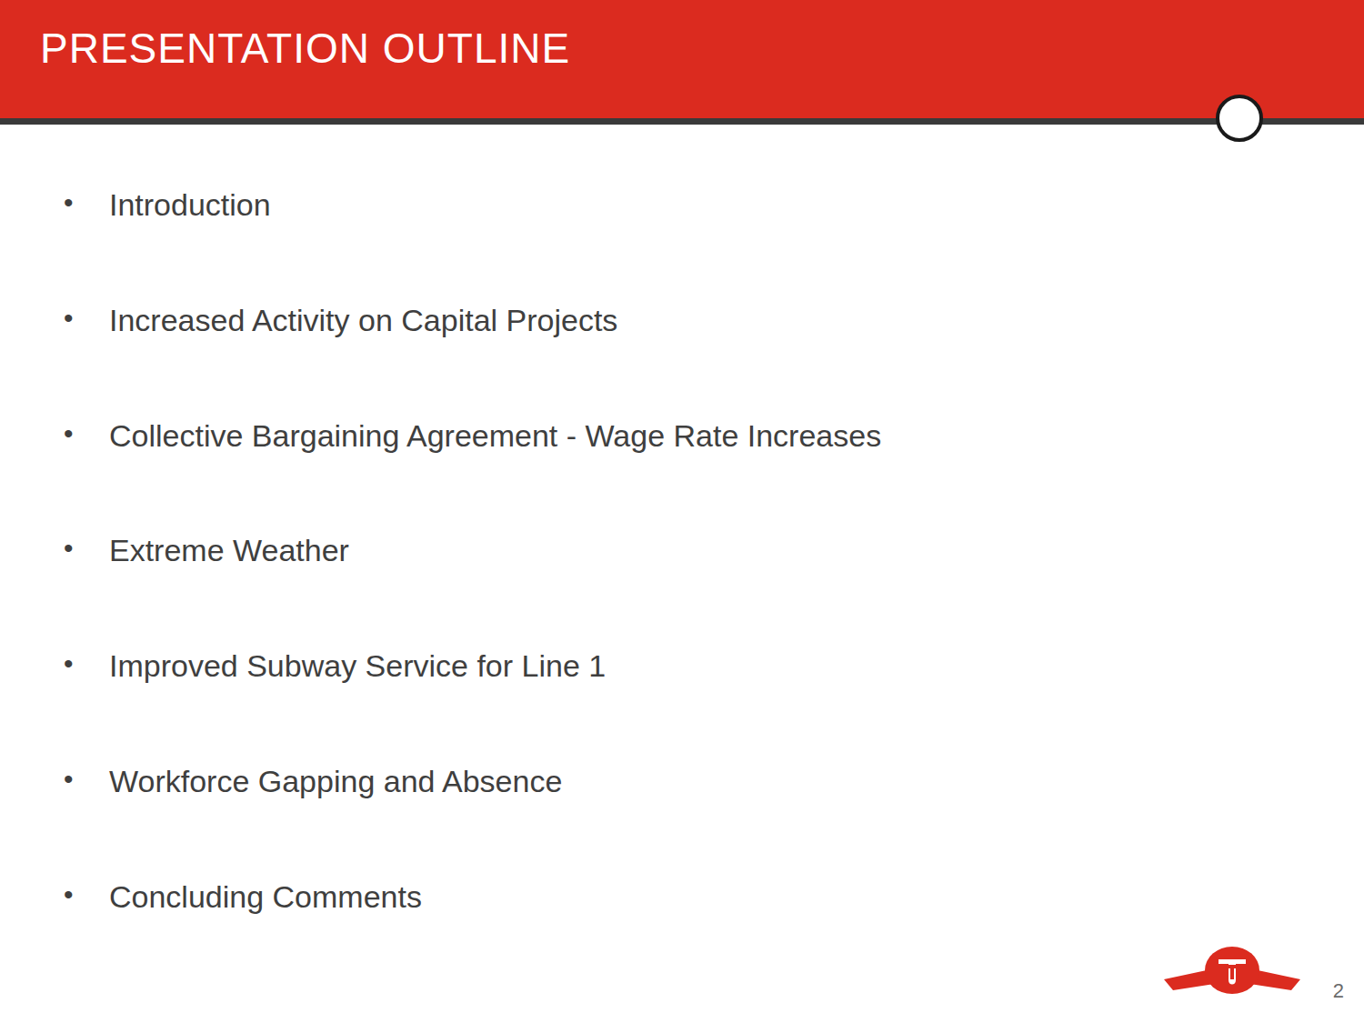Presentation Outline
Introduction
Increased Activity on Capital Projects
Collective Bargaining Agreement - Wage Rate Increases
Extreme Weather
Improved Subway Service for Line 1
Workforce Gapping and Absence
Concluding Comments
2